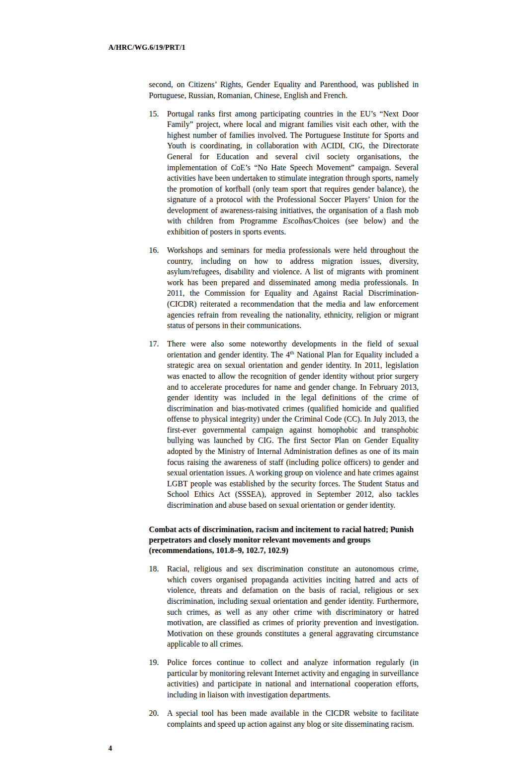A/HRC/WG.6/19/PRT/1
second, on Citizens’ Rights, Gender Equality and Parenthood, was published in Portuguese, Russian, Romanian, Chinese, English and French.
15. Portugal ranks first among participating countries in the EU’s “Next Door Family” project, where local and migrant families visit each other, with the highest number of families involved. The Portuguese Institute for Sports and Youth is coordinating, in collaboration with ACIDI, CIG, the Directorate General for Education and several civil society organisations, the implementation of CoE’s “No Hate Speech Movement” campaign. Several activities have been undertaken to stimulate integration through sports, namely the promotion of korfball (only team sport that requires gender balance), the signature of a protocol with the Professional Soccer Players’ Union for the development of awareness-raising initiatives, the organisation of a flash mob with children from Programme Escolhas/Choices (see below) and the exhibition of posters in sports events.
16. Workshops and seminars for media professionals were held throughout the country, including on how to address migration issues, diversity, asylum/refugees, disability and violence. A list of migrants with prominent work has been prepared and disseminated among media professionals. In 2011, the Commission for Equality and Against Racial Discrimination- (CICDR) reiterated a recommendation that the media and law enforcement agencies refrain from revealing the nationality, ethnicity, religion or migrant status of persons in their communications.
17. There were also some noteworthy developments in the field of sexual orientation and gender identity. The 4th National Plan for Equality included a strategic area on sexual orientation and gender identity. In 2011, legislation was enacted to allow the recognition of gender identity without prior surgery and to accelerate procedures for name and gender change. In February 2013, gender identity was included in the legal definitions of the crime of discrimination and bias-motivated crimes (qualified homicide and qualified offense to physical integrity) under the Criminal Code (CC). In July 2013, the first-ever governmental campaign against homophobic and transphobic bullying was launched by CIG. The first Sector Plan on Gender Equality adopted by the Ministry of Internal Administration defines as one of its main focus raising the awareness of staff (including police officers) to gender and sexual orientation issues. A working group on violence and hate crimes against LGBT people was established by the security forces. The Student Status and School Ethics Act (SSSEA), approved in September 2012, also tackles discrimination and abuse based on sexual orientation or gender identity.
Combat acts of discrimination, racism and incitement to racial hatred; Punish perpetrators and closely monitor relevant movements and groups (recommendations, 101.8–9, 102.7, 102.9)
18. Racial, religious and sex discrimination constitute an autonomous crime, which covers organised propaganda activities inciting hatred and acts of violence, threats and defamation on the basis of racial, religious or sex discrimination, including sexual orientation and gender identity. Furthermore, such crimes, as well as any other crime with discriminatory or hatred motivation, are classified as crimes of priority prevention and investigation. Motivation on these grounds constitutes a general aggravating circumstance applicable to all crimes.
19. Police forces continue to collect and analyze information regularly (in particular by monitoring relevant Internet activity and engaging in surveillance activities) and participate in national and international cooperation efforts, including in liaison with investigation departments.
20. A special tool has been made available in the CICDR website to facilitate complaints and speed up action against any blog or site disseminating racism.
4